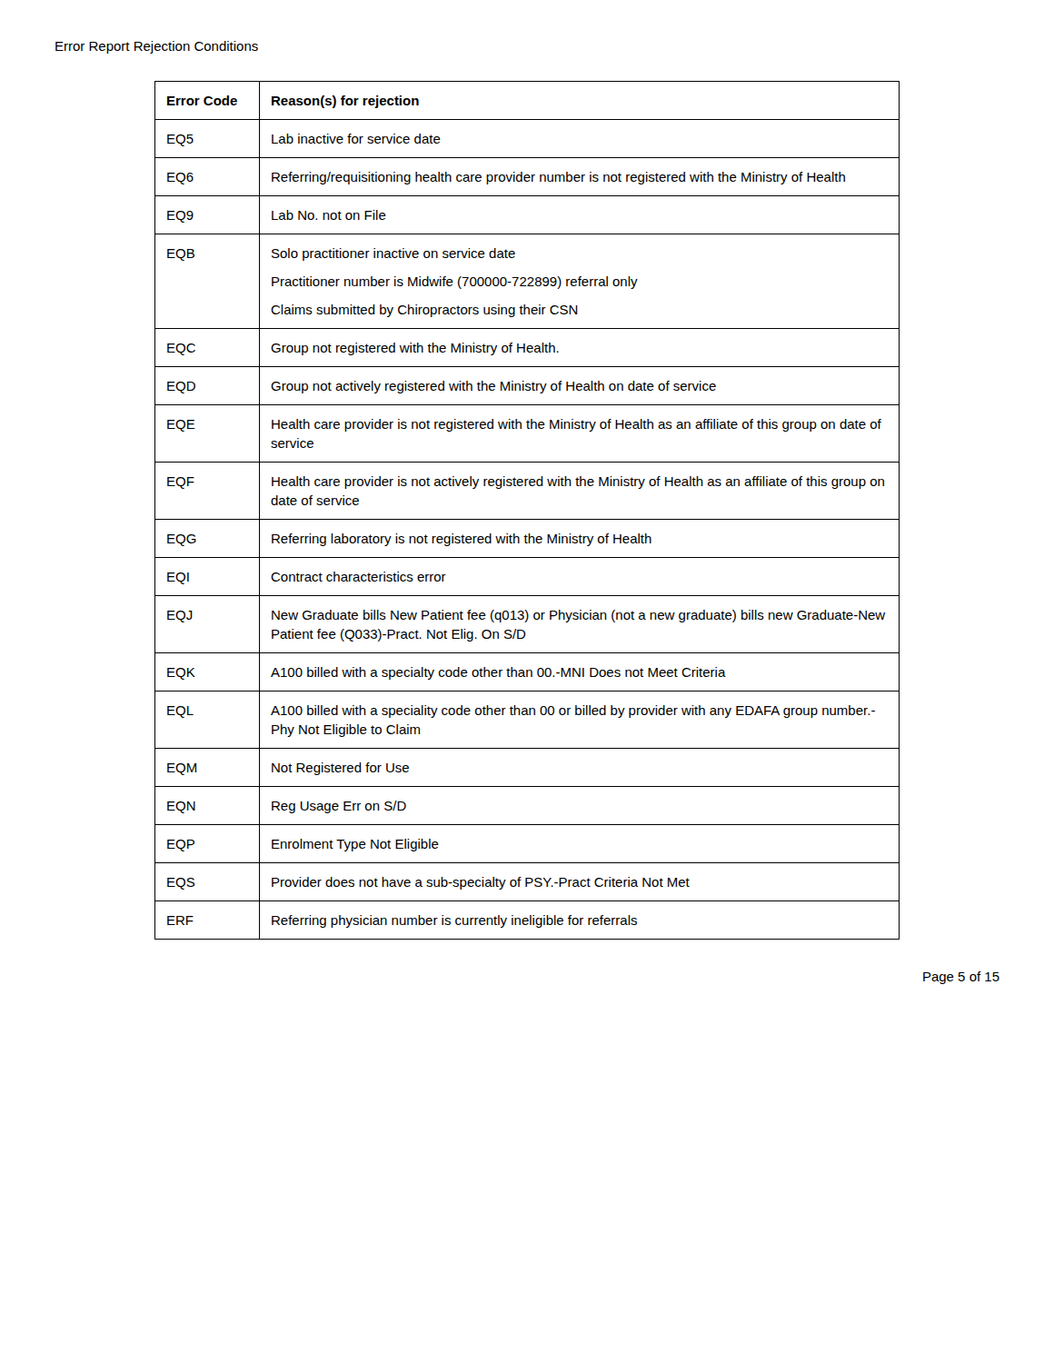Error Report Rejection Conditions
| Error Code | Reason(s) for rejection |
| --- | --- |
| EQ5 | Lab inactive for service date |
| EQ6 | Referring/requisitioning health care provider number is not registered with the Ministry of Health |
| EQ9 | Lab No. not on File |
| EQB | Solo practitioner inactive on service date Practitioner number is Midwife (700000-722899) referral only Claims submitted by Chiropractors using their CSN |
| EQC | Group not registered with the Ministry of Health. |
| EQD | Group not actively registered with the Ministry of Health on date of service |
| EQE | Health care provider is not registered with the Ministry of Health as an affiliate of this group on date of service |
| EQF | Health care provider is not actively registered with the Ministry of Health as an affiliate of this group on date of service |
| EQG | Referring laboratory is not registered with the Ministry of Health |
| EQI | Contract characteristics error |
| EQJ | New Graduate bills New Patient fee (q013) or Physician (not a new graduate) bills new Graduate-New Patient fee (Q033)-Pract. Not Elig. On S/D |
| EQK | A100 billed with a specialty code other than 00.-MNI Does not Meet Criteria |
| EQL | A100 billed with a speciality code other than 00 or billed by provider with any EDAFA group number.-Phy Not Eligible to Claim |
| EQM | Not Registered for Use |
| EQN | Reg Usage Err on S/D |
| EQP | Enrolment Type Not Eligible |
| EQS | Provider does not have a sub-specialty of PSY.-Pract Criteria Not Met |
| ERF | Referring physician number is currently ineligible for referrals |
Page 5 of 15